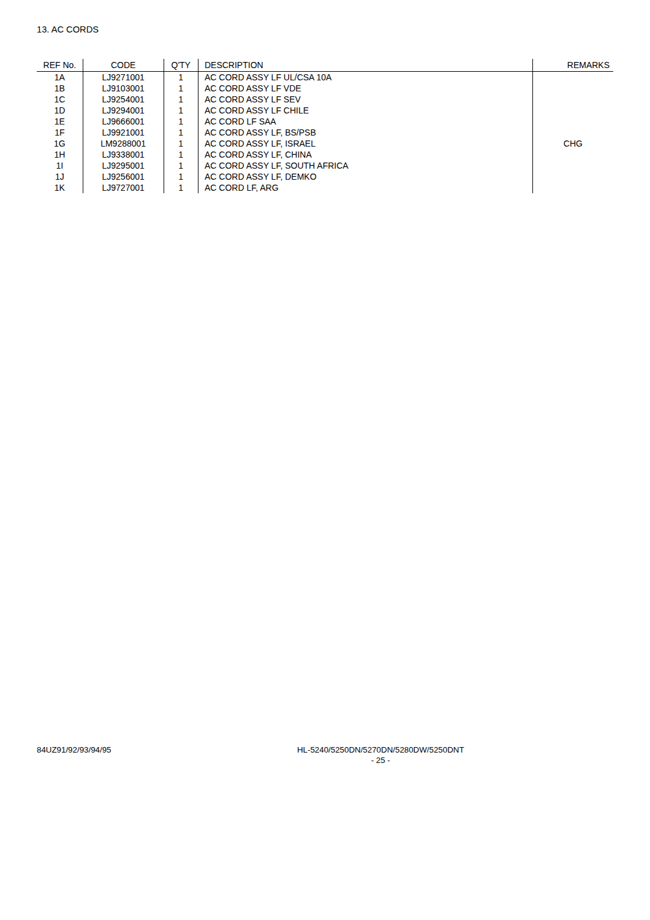13. AC CORDS
| REF No. | CODE | Q'TY | DESCRIPTION | REMARKS |
| --- | --- | --- | --- | --- |
| 1A | LJ9271001 | 1 | AC CORD ASSY LF UL/CSA 10A | |
| 1B | LJ9103001 | 1 | AC CORD ASSY LF VDE | |
| 1C | LJ9254001 | 1 | AC CORD ASSY LF SEV | |
| 1D | LJ9294001 | 1 | AC CORD ASSY LF CHILE | |
| 1E | LJ9666001 | 1 | AC CORD LF SAA | |
| 1F | LJ9921001 | 1 | AC CORD ASSY LF, BS/PSB | |
| 1G | LM9288001 | 1 | AC CORD ASSY LF, ISRAEL | CHG |
| 1H | LJ9338001 | 1 | AC CORD ASSY LF, CHINA | |
| 1I | LJ9295001 | 1 | AC CORD ASSY LF, SOUTH AFRICA | |
| 1J | LJ9256001 | 1 | AC CORD ASSY LF, DEMKO | |
| 1K | LJ9727001 | 1 | AC CORD LF, ARG | |
84UZ91/92/93/94/95
HL-5240/5250DN/5270DN/5280DW/5250DNT - 25 -